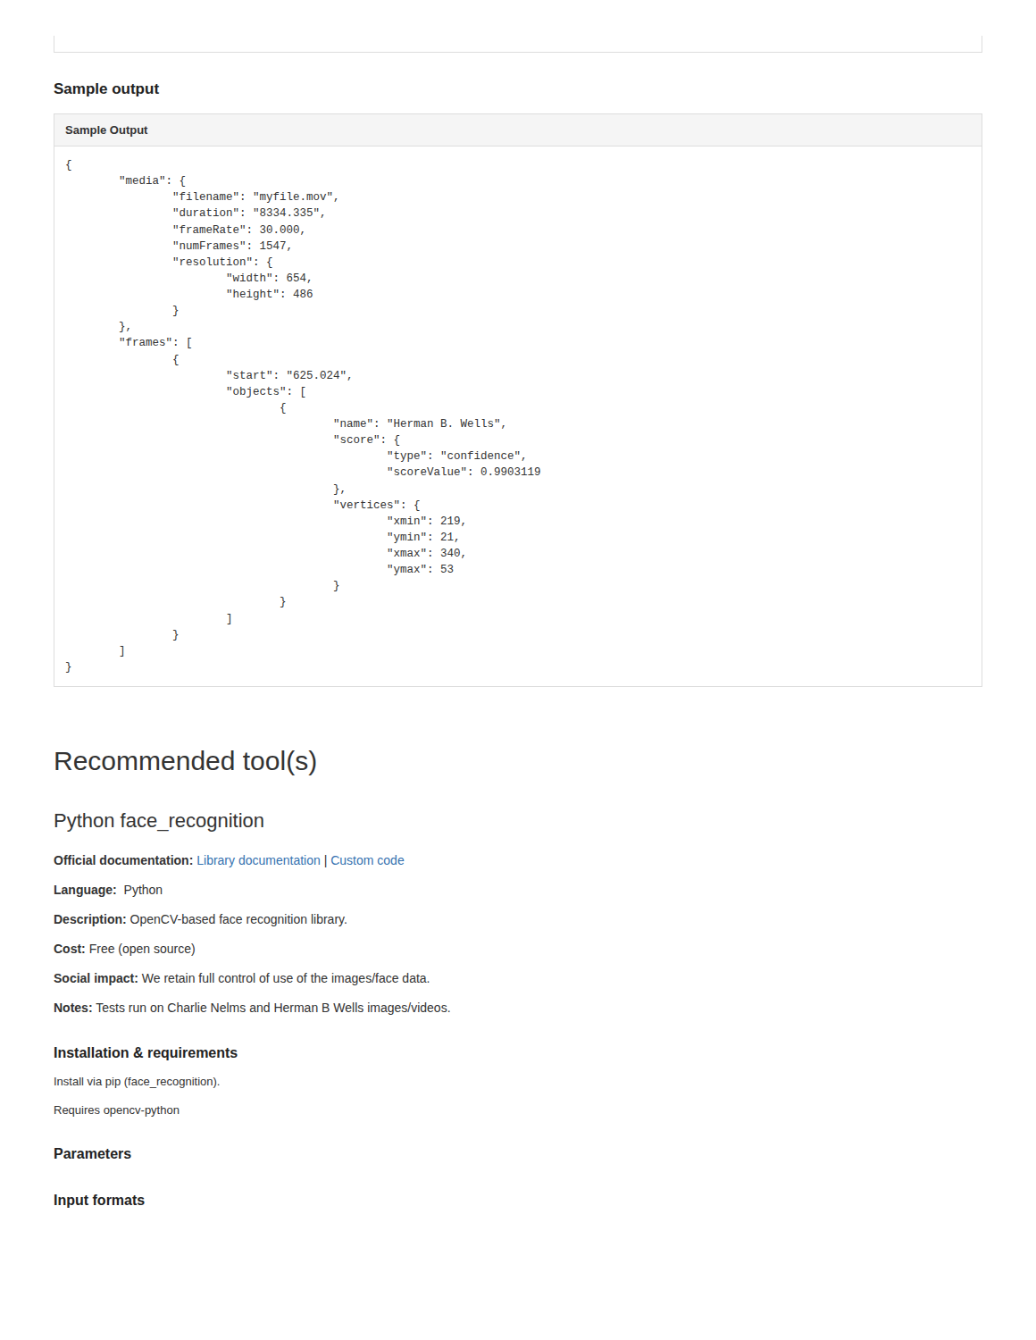Sample output
Sample Output
{
        "media": {
                "filename": "myfile.mov",
                "duration": "8334.335",
                "frameRate": 30.000,
                "numFrames": 1547,
                "resolution": {
                        "width": 654,
                        "height": 486
                }
        },
        "frames": [
                {
                        "start": "625.024",
                        "objects": [
                                {
                                        "name": "Herman B. Wells",
                                        "score": {
                                                "type": "confidence",
                                                "scoreValue": 0.9903119
                                        },
                                        "vertices": {
                                                "xmin": 219,
                                                "ymin": 21,
                                                "xmax": 340,
                                                "ymax": 53
                                        }
                                }
                        ]
                }
        ]
}
Recommended tool(s)
Python face_recognition
Official documentation: Library documentation | Custom code
Language: Python
Description: OpenCV-based face recognition library.
Cost: Free (open source)
Social impact: We retain full control of use of the images/face data.
Notes: Tests run on Charlie Nelms and Herman B Wells images/videos.
Installation & requirements
Install via pip (face_recognition).
Requires opencv-python
Parameters
Input formats